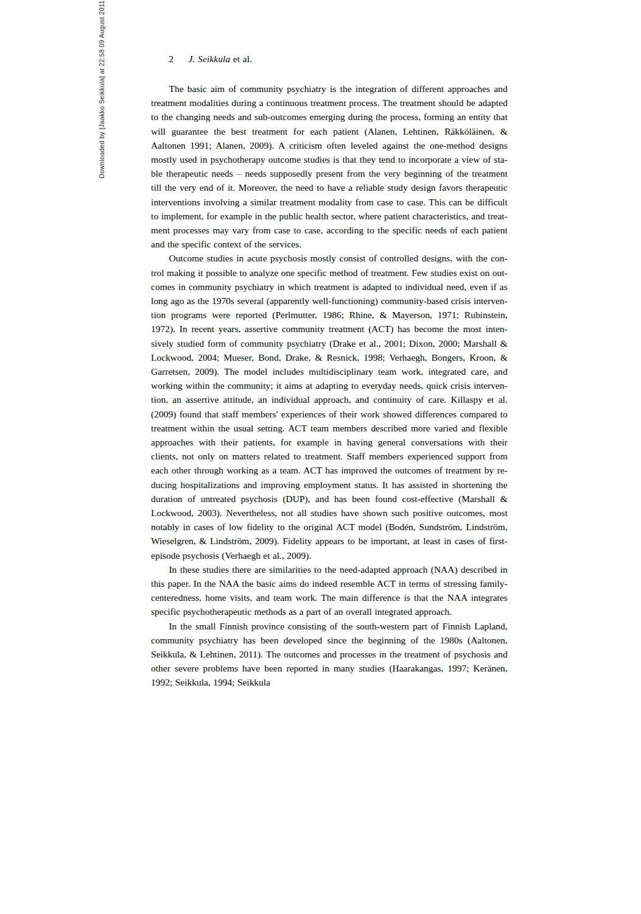Downloaded by [Jaakko Seikkula] at 22:58 09 August 2011
2 J. Seikkula et al.
The basic aim of community psychiatry is the integration of different approaches and treatment modalities during a continuous treatment process. The treatment should be adapted to the changing needs and sub-outcomes emerging during the process, forming an entity that will guarantee the best treatment for each patient (Alanen, Lehtinen, Räkköläinen, & Aaltonen 1991; Alanen, 2009). A criticism often leveled against the one-method designs mostly used in psychotherapy outcome studies is that they tend to incorporate a view of stable therapeutic needs – needs supposedly present from the very beginning of the treatment till the very end of it. Moreover, the need to have a reliable study design favors therapeutic interventions involving a similar treatment modality from case to case. This can be difficult to implement, for example in the public health sector, where patient characteristics, and treatment processes may vary from case to case, according to the specific needs of each patient and the specific context of the services.
Outcome studies in acute psychosis mostly consist of controlled designs, with the control making it possible to analyze one specific method of treatment. Few studies exist on outcomes in community psychiatry in which treatment is adapted to individual need, even if as long ago as the 1970s several (apparently well-functioning) community-based crisis intervention programs were reported (Perlmutter, 1986; Rhine, & Mayerson, 1971; Rubinstein, 1972). In recent years, assertive community treatment (ACT) has become the most intensively studied form of community psychiatry (Drake et al., 2001; Dixon, 2000; Marshall & Lockwood, 2004; Mueser, Bond, Drake, & Resnick, 1998; Verhaegh, Bongers, Kroon, & Garretsen, 2009). The model includes multidisciplinary team work, integrated care, and working within the community; it aims at adapting to everyday needs, quick crisis intervention, an assertive attitude, an individual approach, and continuity of care. Killaspy et al. (2009) found that staff members' experiences of their work showed differences compared to treatment within the usual setting. ACT team members described more varied and flexible approaches with their patients, for example in having general conversations with their clients, not only on matters related to treatment. Staff members experienced support from each other through working as a team. ACT has improved the outcomes of treatment by reducing hospitalizations and improving employment status. It has assisted in shortening the duration of untreated psychosis (DUP), and has been found cost-effective (Marshall & Lockwood, 2003). Nevertheless, not all studies have shown such positive outcomes, most notably in cases of low fidelity to the original ACT model (Bodén, Sundström, Lindström, Wieselgren, & Lindström, 2009). Fidelity appears to be important, at least in cases of first-episode psychosis (Verhaegh et al., 2009).
In these studies there are similarities to the need-adapted approach (NAA) described in this paper. In the NAA the basic aims do indeed resemble ACT in terms of stressing family-centeredness, home visits, and team work. The main difference is that the NAA integrates specific psychotherapeutic methods as a part of an overall integrated approach.
In the small Finnish province consisting of the south-western part of Finnish Lapland, community psychiatry has been developed since the beginning of the 1980s (Aaltonen, Seikkula, & Lehtinen, 2011). The outcomes and processes in the treatment of psychosis and other severe problems have been reported in many studies (Haarakangas, 1997; Keränen, 1992; Seikkula, 1994; Seikkula